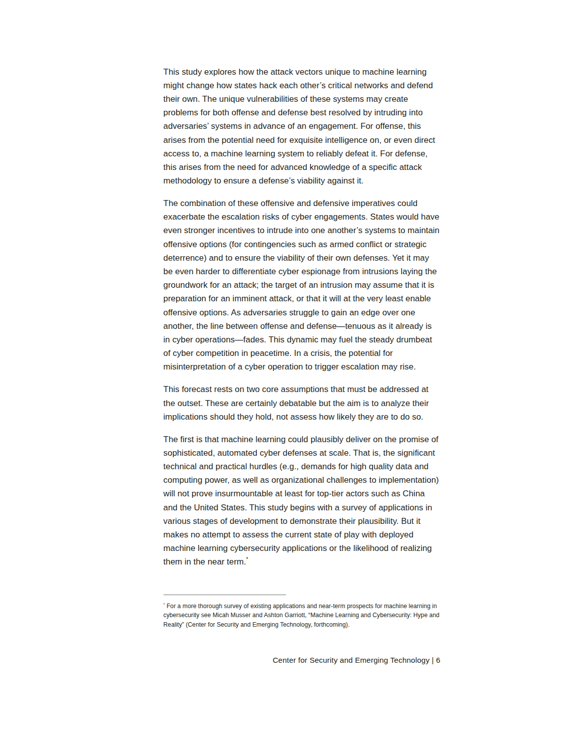This study explores how the attack vectors unique to machine learning might change how states hack each other’s critical networks and defend their own. The unique vulnerabilities of these systems may create problems for both offense and defense best resolved by intruding into adversaries’ systems in advance of an engagement. For offense, this arises from the potential need for exquisite intelligence on, or even direct access to, a machine learning system to reliably defeat it. For defense, this arises from the need for advanced knowledge of a specific attack methodology to ensure a defense’s viability against it.
The combination of these offensive and defensive imperatives could exacerbate the escalation risks of cyber engagements. States would have even stronger incentives to intrude into one another’s systems to maintain offensive options (for contingencies such as armed conflict or strategic deterrence) and to ensure the viability of their own defenses. Yet it may be even harder to differentiate cyber espionage from intrusions laying the groundwork for an attack; the target of an intrusion may assume that it is preparation for an imminent attack, or that it will at the very least enable offensive options. As adversaries struggle to gain an edge over one another, the line between offense and defense—tenuous as it already is in cyber operations—fades. This dynamic may fuel the steady drumbeat of cyber competition in peacetime. In a crisis, the potential for misinterpretation of a cyber operation to trigger escalation may rise.
This forecast rests on two core assumptions that must be addressed at the outset. These are certainly debatable but the aim is to analyze their implications should they hold, not assess how likely they are to do so.
The first is that machine learning could plausibly deliver on the promise of sophisticated, automated cyber defenses at scale. That is, the significant technical and practical hurdles (e.g., demands for high quality data and computing power, as well as organizational challenges to implementation) will not prove insurmountable at least for top-tier actors such as China and the United States. This study begins with a survey of applications in various stages of development to demonstrate their plausibility. But it makes no attempt to assess the current state of play with deployed machine learning cybersecurity applications or the likelihood of realizing them in the near term.*
* For a more thorough survey of existing applications and near-term prospects for machine learning in cybersecurity see Micah Musser and Ashton Garriott, “Machine Learning and Cybersecurity: Hype and Reality” (Center for Security and Emerging Technology, forthcoming).
Center for Security and Emerging Technology | 6